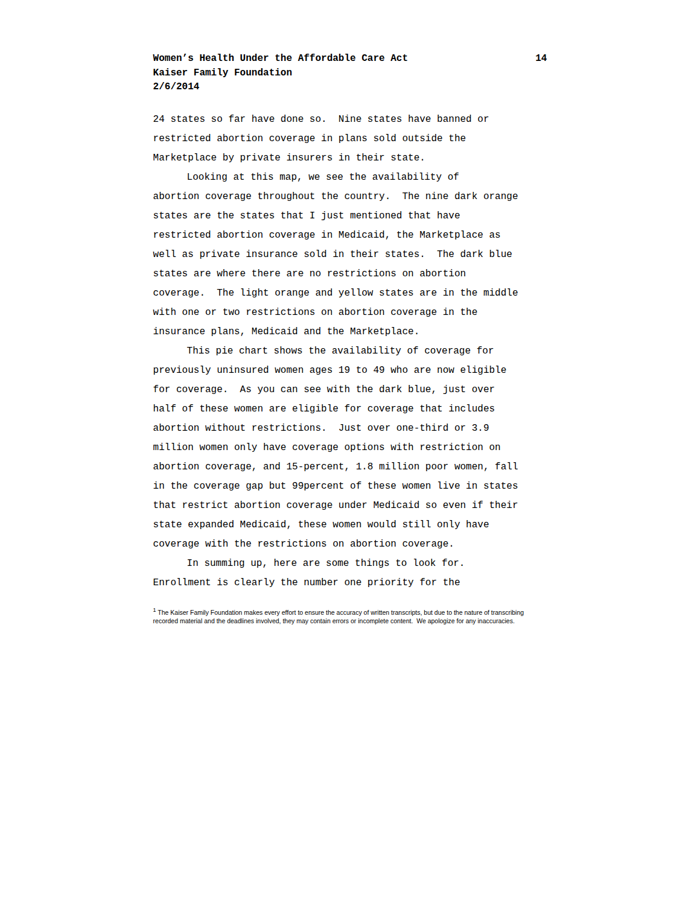Women’s Health Under the Affordable Care Act 14
Kaiser Family Foundation
2/6/2014
24 states so far have done so. Nine states have banned or
restricted abortion coverage in plans sold outside the
Marketplace by private insurers in their state.
Looking at this map, we see the availability of
abortion coverage throughout the country. The nine dark orange
states are the states that I just mentioned that have
restricted abortion coverage in Medicaid, the Marketplace as
well as private insurance sold in their states. The dark blue
states are where there are no restrictions on abortion
coverage. The light orange and yellow states are in the middle
with one or two restrictions on abortion coverage in the
insurance plans, Medicaid and the Marketplace.
This pie chart shows the availability of coverage for
previously uninsured women ages 19 to 49 who are now eligible
for coverage. As you can see with the dark blue, just over
half of these women are eligible for coverage that includes
abortion without restrictions. Just over one-third or 3.9
million women only have coverage options with restriction on
abortion coverage, and 15-percent, 1.8 million poor women, fall
in the coverage gap but 99percent of these women live in states
that restrict abortion coverage under Medicaid so even if their
state expanded Medicaid, these women would still only have
coverage with the restrictions on abortion coverage.
In summing up, here are some things to look for.
Enrollment is clearly the number one priority for the
1 The Kaiser Family Foundation makes every effort to ensure the accuracy of written transcripts, but due to the nature of transcribing recorded material and the deadlines involved, they may contain errors or incomplete content. We apologize for any inaccuracies.